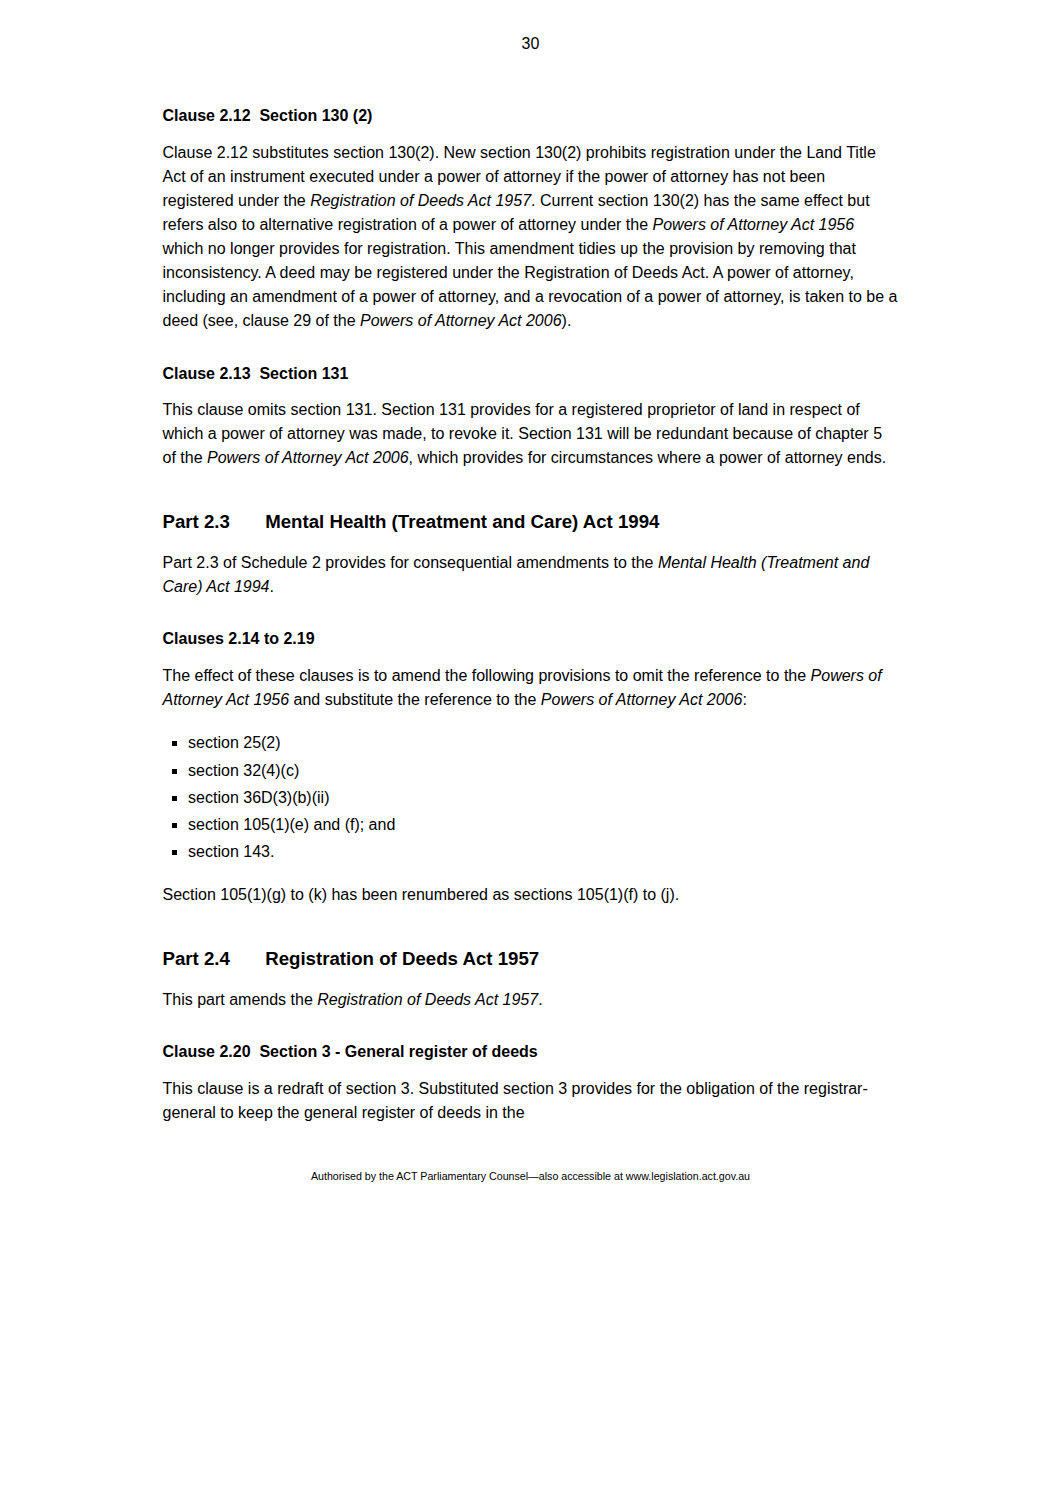30
Clause 2.12 Section 130 (2)
Clause 2.12 substitutes section 130(2). New section 130(2) prohibits registration under the Land Title Act of an instrument executed under a power of attorney if the power of attorney has not been registered under the Registration of Deeds Act 1957. Current section 130(2) has the same effect but refers also to alternative registration of a power of attorney under the Powers of Attorney Act 1956 which no longer provides for registration. This amendment tidies up the provision by removing that inconsistency. A deed may be registered under the Registration of Deeds Act. A power of attorney, including an amendment of a power of attorney, and a revocation of a power of attorney, is taken to be a deed (see, clause 29 of the Powers of Attorney Act 2006).
Clause 2.13 Section 131
This clause omits section 131. Section 131 provides for a registered proprietor of land in respect of which a power of attorney was made, to revoke it. Section 131 will be redundant because of chapter 5 of the Powers of Attorney Act 2006, which provides for circumstances where a power of attorney ends.
Part 2.3 Mental Health (Treatment and Care) Act 1994
Part 2.3 of Schedule 2 provides for consequential amendments to the Mental Health (Treatment and Care) Act 1994.
Clauses 2.14 to 2.19
The effect of these clauses is to amend the following provisions to omit the reference to the Powers of Attorney Act 1956 and substitute the reference to the Powers of Attorney Act 2006:
section 25(2)
section 32(4)(c)
section 36D(3)(b)(ii)
section 105(1)(e) and (f); and
section 143.
Section 105(1)(g) to (k) has been renumbered as sections 105(1)(f) to (j).
Part 2.4 Registration of Deeds Act 1957
This part amends the Registration of Deeds Act 1957.
Clause 2.20 Section 3 - General register of deeds
This clause is a redraft of section 3. Substituted section 3 provides for the obligation of the registrar-general to keep the general register of deeds in the
Authorised by the ACT Parliamentary Counsel—also accessible at www.legislation.act.gov.au